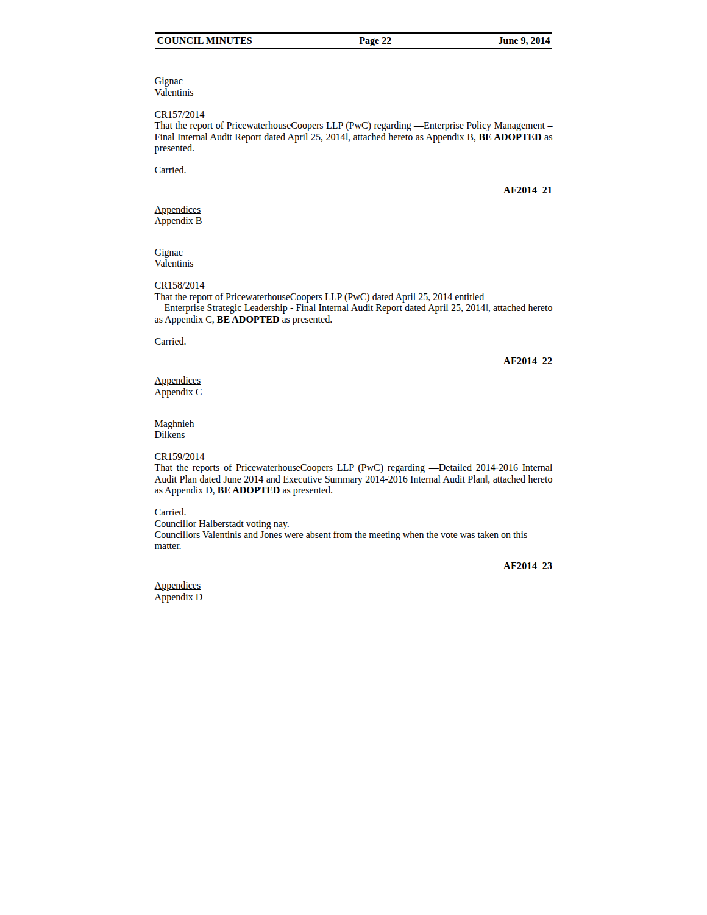COUNCIL MINUTES Page 22 June 9, 2014
Gignac
Valentinis
CR157/2014
That the report of PricewaterhouseCoopers LLP (PwC) regarding ―Enterprise Policy Management – Final Internal Audit Report dated April 25, 2014‖, attached hereto as Appendix B, BE ADOPTED as presented.
Carried.
AF2014 21
Appendices
Appendix B
Gignac
Valentinis
CR158/2014
That the report of PricewaterhouseCoopers LLP (PwC) dated April 25, 2014 entitled
―Enterprise Strategic Leadership - Final Internal Audit Report dated April 25, 2014‖, attached hereto as Appendix C, BE ADOPTED as presented.
Carried.
AF2014 22
Appendices
Appendix C
Maghnieh
Dilkens
CR159/2014
That the reports of PricewaterhouseCoopers LLP (PwC) regarding ―Detailed 2014-2016 Internal Audit Plan dated June 2014 and Executive Summary 2014-2016 Internal Audit Plan‖, attached hereto as Appendix D, BE ADOPTED as presented.
Carried.
Councillor Halberstadt voting nay.
Councillors Valentinis and Jones were absent from the meeting when the vote was taken on this matter.
AF2014 23
Appendices
Appendix D